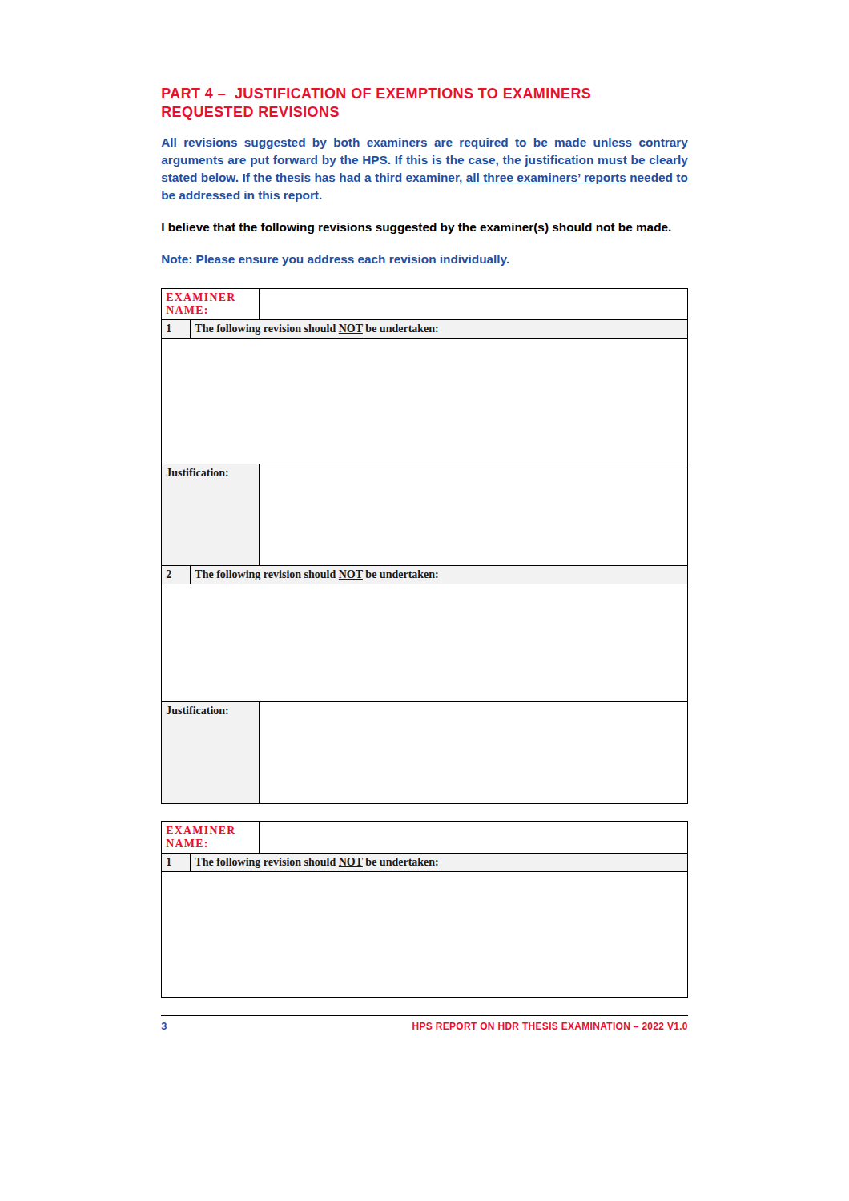PART 4 – JUSTIFICATION OF EXEMPTIONS TO EXAMINERS REQUESTED REVISIONS
All revisions suggested by both examiners are required to be made unless contrary arguments are put forward by the HPS. If this is the case, the justification must be clearly stated below. If the thesis has had a third examiner, all three examiners’ reports needed to be addressed in this report.
I believe that the following revisions suggested by the examiner(s) should not be made.
Note: Please ensure you address each revision individually.
| EXAMINER NAME : | |
| 1 | The following revision should NOT be undertaken: |
| Justification: | |
| 2 | The following revision should NOT be undertaken: |
| Justification: | |
| EXAMINER NAME : | |
| 1 | The following revision should NOT be undertaken: |
3 HPS REPORT ON HDR THESIS EXAMINATION – 2022 V1.0